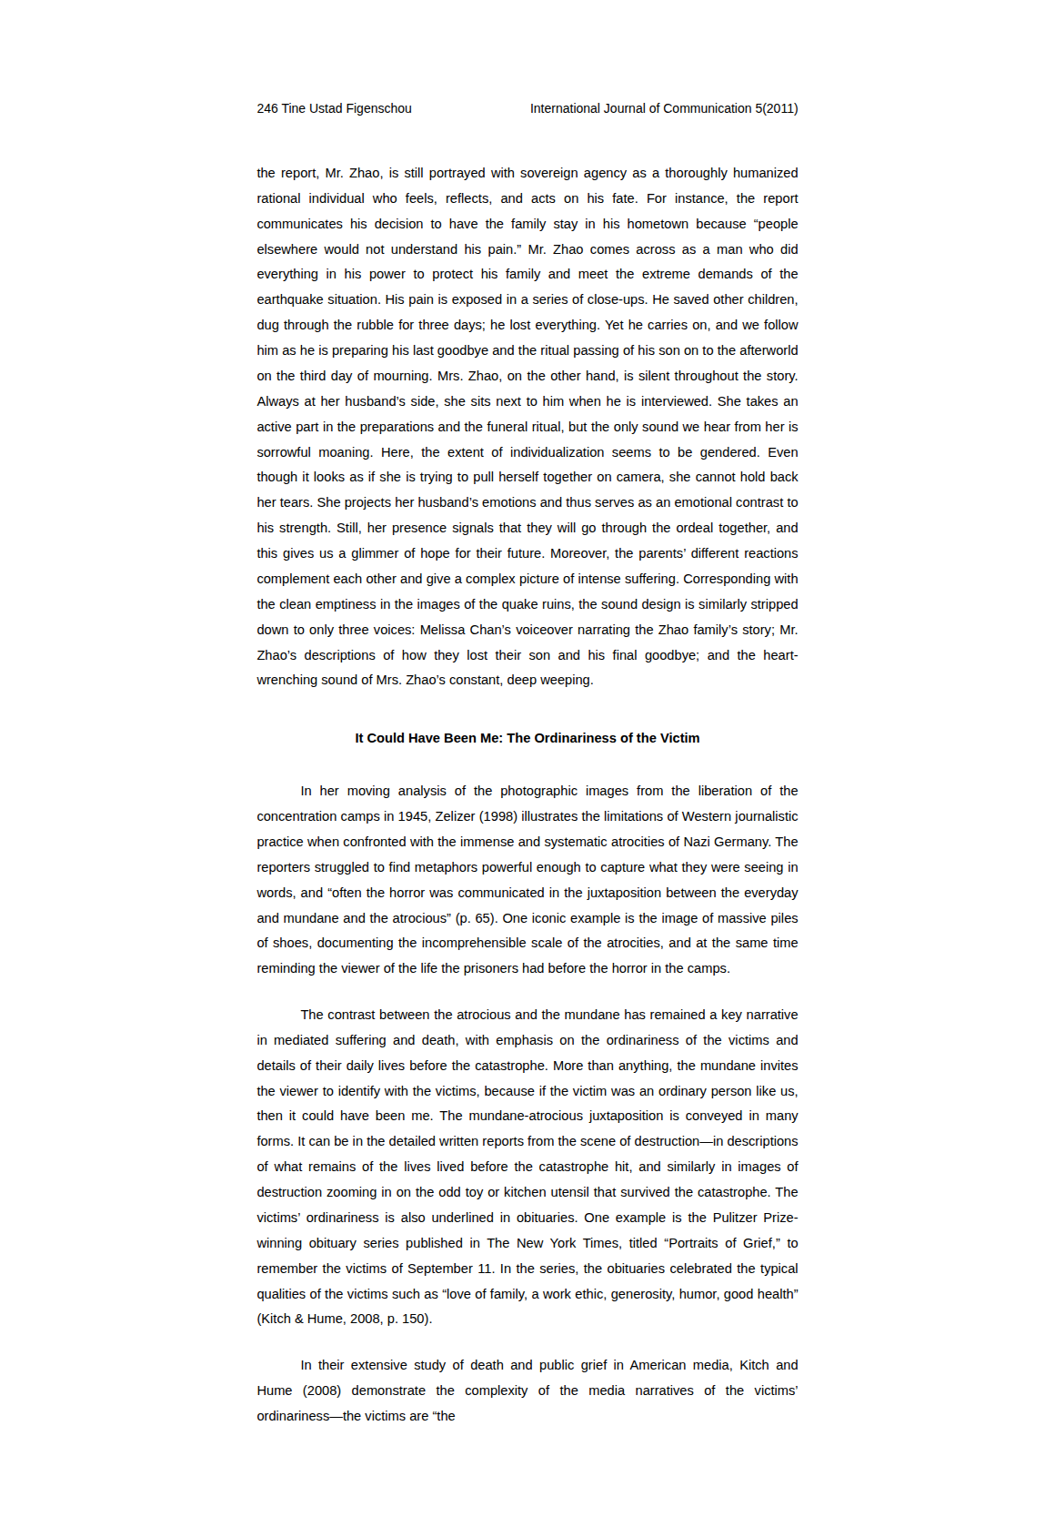246 Tine Ustad Figenschou International Journal of Communication 5(2011)
the report, Mr. Zhao, is still portrayed with sovereign agency as a thoroughly humanized rational individual who feels, reflects, and acts on his fate. For instance, the report communicates his decision to have the family stay in his hometown because “people elsewhere would not understand his pain.” Mr. Zhao comes across as a man who did everything in his power to protect his family and meet the extreme demands of the earthquake situation. His pain is exposed in a series of close-ups. He saved other children, dug through the rubble for three days; he lost everything. Yet he carries on, and we follow him as he is preparing his last goodbye and the ritual passing of his son on to the afterworld on the third day of mourning. Mrs. Zhao, on the other hand, is silent throughout the story. Always at her husband’s side, she sits next to him when he is interviewed. She takes an active part in the preparations and the funeral ritual, but the only sound we hear from her is sorrowful moaning. Here, the extent of individualization seems to be gendered. Even though it looks as if she is trying to pull herself together on camera, she cannot hold back her tears. She projects her husband’s emotions and thus serves as an emotional contrast to his strength. Still, her presence signals that they will go through the ordeal together, and this gives us a glimmer of hope for their future. Moreover, the parents’ different reactions complement each other and give a complex picture of intense suffering. Corresponding with the clean emptiness in the images of the quake ruins, the sound design is similarly stripped down to only three voices: Melissa Chan’s voiceover narrating the Zhao family’s story; Mr. Zhao’s descriptions of how they lost their son and his final goodbye; and the heart-wrenching sound of Mrs. Zhao’s constant, deep weeping.
It Could Have Been Me: The Ordinariness of the Victim
In her moving analysis of the photographic images from the liberation of the concentration camps in 1945, Zelizer (1998) illustrates the limitations of Western journalistic practice when confronted with the immense and systematic atrocities of Nazi Germany. The reporters struggled to find metaphors powerful enough to capture what they were seeing in words, and “often the horror was communicated in the juxtaposition between the everyday and mundane and the atrocious” (p. 65). One iconic example is the image of massive piles of shoes, documenting the incomprehensible scale of the atrocities, and at the same time reminding the viewer of the life the prisoners had before the horror in the camps.
The contrast between the atrocious and the mundane has remained a key narrative in mediated suffering and death, with emphasis on the ordinariness of the victims and details of their daily lives before the catastrophe. More than anything, the mundane invites the viewer to identify with the victims, because if the victim was an ordinary person like us, then it could have been me. The mundane-atrocious juxtaposition is conveyed in many forms. It can be in the detailed written reports from the scene of destruction—in descriptions of what remains of the lives lived before the catastrophe hit, and similarly in images of destruction zooming in on the odd toy or kitchen utensil that survived the catastrophe. The victims’ ordinariness is also underlined in obituaries. One example is the Pulitzer Prize-winning obituary series published in The New York Times, titled “Portraits of Grief,” to remember the victims of September 11. In the series, the obituaries celebrated the typical qualities of the victims such as “love of family, a work ethic, generosity, humor, good health” (Kitch & Hume, 2008, p. 150).
In their extensive study of death and public grief in American media, Kitch and Hume (2008) demonstrate the complexity of the media narratives of the victims’ ordinariness—the victims are “the